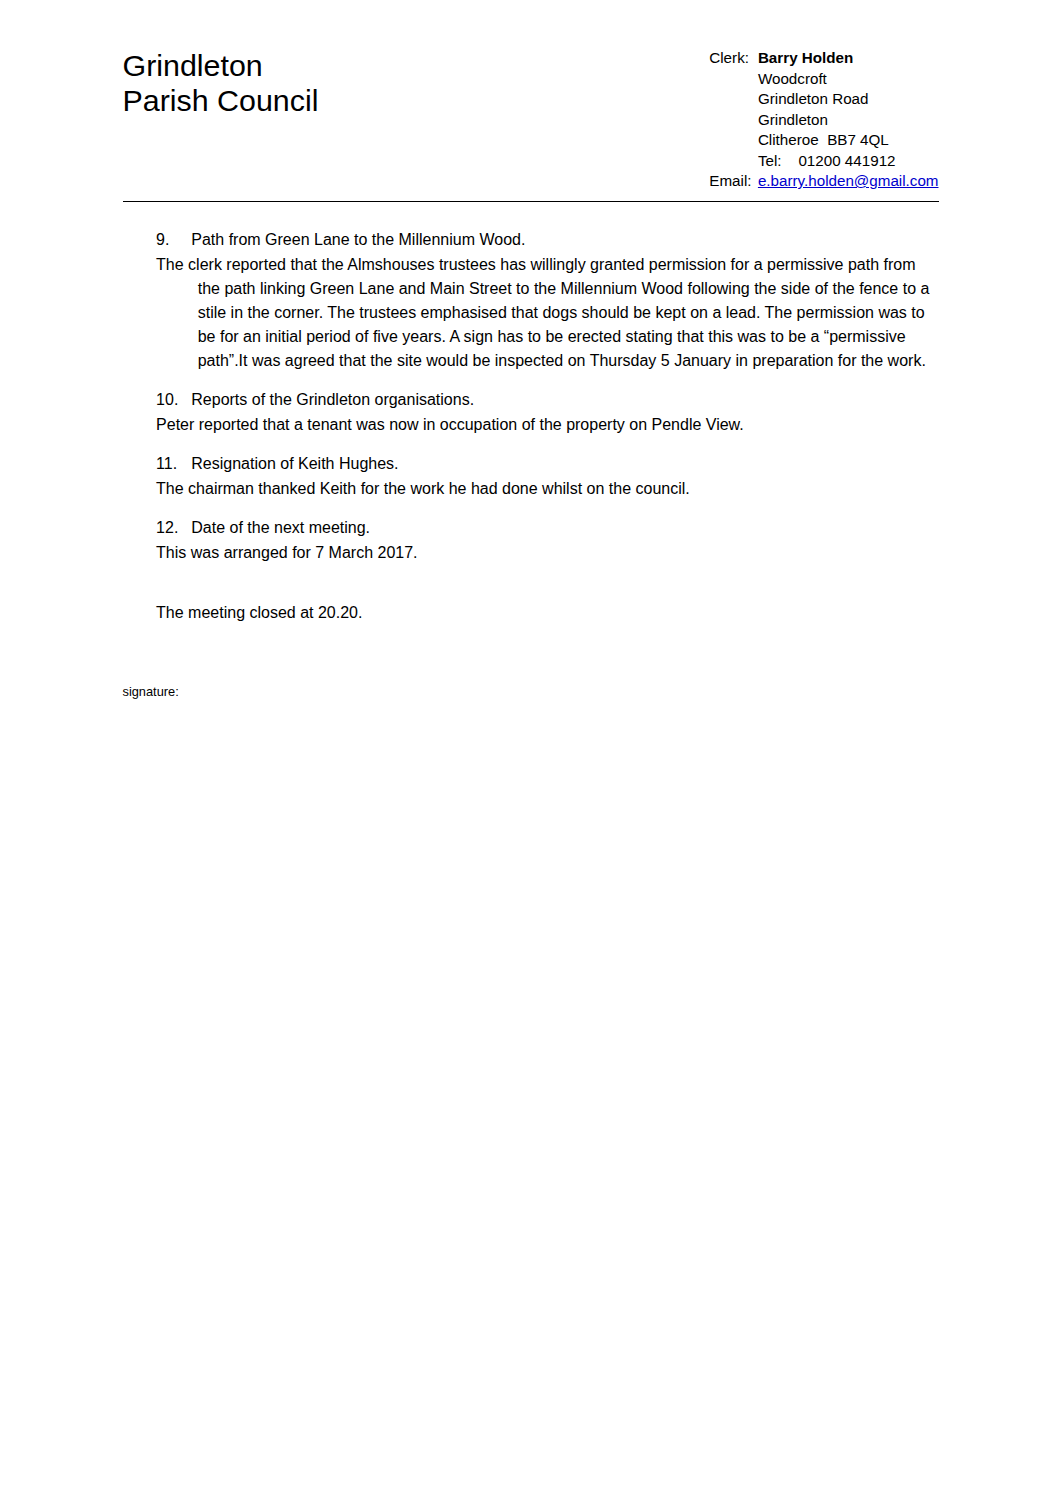Grindleton
Parish Council
Clerk: Barry Holden
Woodcroft
Grindleton Road
Grindleton
Clitheroe BB7 4QL
Tel: 01200 441912
Email: e.barry.holden@gmail.com
9. Path from Green Lane to the Millennium Wood.
The clerk reported that the Almshouses trustees has willingly granted permission for a permissive path from the path linking Green Lane and Main Street to the Millennium Wood following the side of the fence to a stile in the corner. The trustees emphasised that dogs should be kept on a lead. The permission was to be for an initial period of five years. A sign has to be erected stating that this was to be a “permissive path”.It was agreed that the site would be inspected on Thursday 5 January in preparation for the work.
10. Reports of the Grindleton organisations.
Peter reported that a tenant was now in occupation of the property on Pendle View.
11. Resignation of Keith Hughes.
The chairman thanked Keith for the work he had done whilst on the council.
12. Date of the next meeting.
This was arranged for 7 March 2017.
The meeting closed at 20.20.
signature: